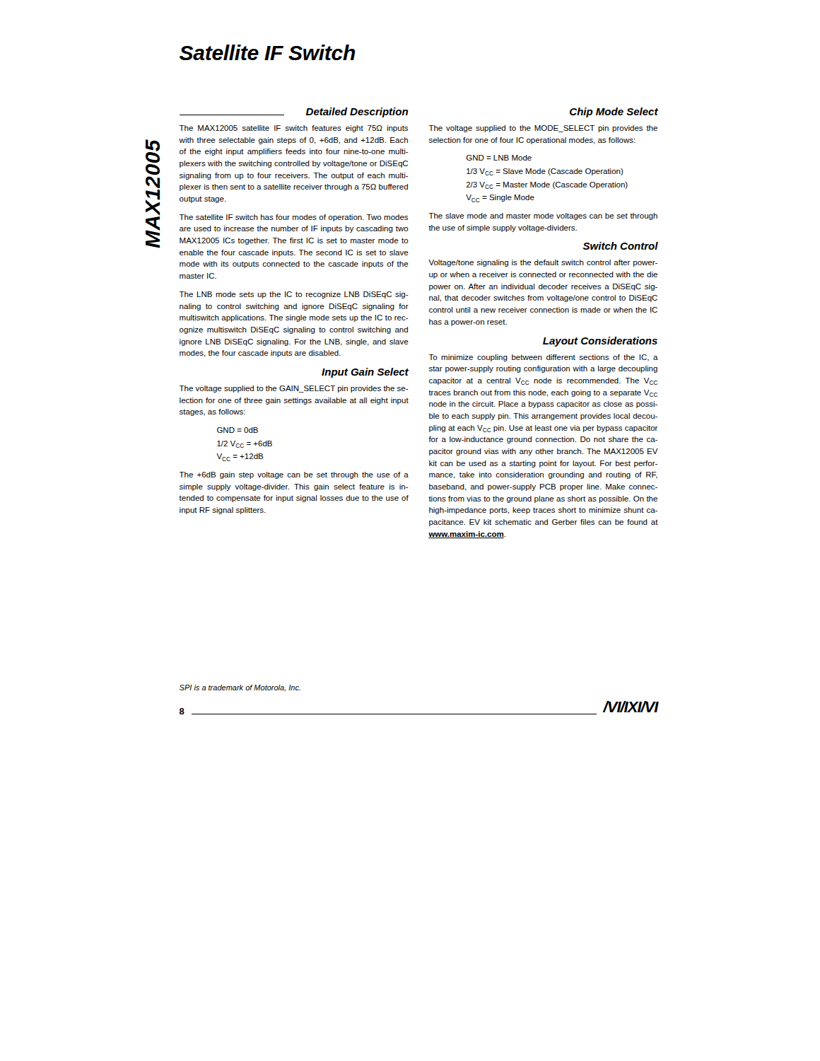MAX12005
Satellite IF Switch
Detailed Description
The MAX12005 satellite IF switch features eight 75Ω inputs with three selectable gain steps of 0, +6dB, and +12dB. Each of the eight input amplifiers feeds into four nine-to-one multiplexers with the switching controlled by voltage/tone or DiSEqC signaling from up to four receivers. The output of each multiplexer is then sent to a satellite receiver through a 75Ω buffered output stage.
The satellite IF switch has four modes of operation. Two modes are used to increase the number of IF inputs by cascading two MAX12005 ICs together. The first IC is set to master mode to enable the four cascade inputs. The second IC is set to slave mode with its outputs connected to the cascade inputs of the master IC.
The LNB mode sets up the IC to recognize LNB DiSEqC signaling to control switching and ignore DiSEqC signaling for multiswitch applications. The single mode sets up the IC to recognize multiswitch DiSEqC signaling to control switching and ignore LNB DiSEqC signaling. For the LNB, single, and slave modes, the four cascade inputs are disabled.
Input Gain Select
The voltage supplied to the GAIN_SELECT pin provides the selection for one of three gain settings available at all eight input stages, as follows:
GND = 0dB
1/2 VCC = +6dB
VCC = +12dB
The +6dB gain step voltage can be set through the use of a simple supply voltage-divider. This gain select feature is intended to compensate for input signal losses due to the use of input RF signal splitters.
Chip Mode Select
The voltage supplied to the MODE_SELECT pin provides the selection for one of four IC operational modes, as follows:
GND = LNB Mode
1/3 VCC = Slave Mode (Cascade Operation)
2/3 VCC = Master Mode (Cascade Operation)
VCC = Single Mode
The slave mode and master mode voltages can be set through the use of simple supply voltage-dividers.
Switch Control
Voltage/tone signaling is the default switch control after power-up or when a receiver is connected or reconnected with the die power on. After an individual decoder receives a DiSEqC signal, that decoder switches from voltage/one control to DiSEqC control until a new receiver connection is made or when the IC has a power-on reset.
Layout Considerations
To minimize coupling between different sections of the IC, a star power-supply routing configuration with a large decoupling capacitor at a central VCC node is recommended. The VCC traces branch out from this node, each going to a separate VCC node in the circuit. Place a bypass capacitor as close as possible to each supply pin. This arrangement provides local decoupling at each VCC pin. Use at least one via per bypass capacitor for a low-inductance ground connection. Do not share the capacitor ground vias with any other branch. The MAX12005 EV kit can be used as a starting point for layout. For best performance, take into consideration grounding and routing of RF, baseband, and power-supply PCB proper line. Make connections from vias to the ground plane as short as possible. On the high-impedance ports, keep traces short to minimize shunt capacitance. EV kit schematic and Gerber files can be found at www.maxim-ic.com.
SPI is a trademark of Motorola, Inc.
8
/VI/IXI/VI